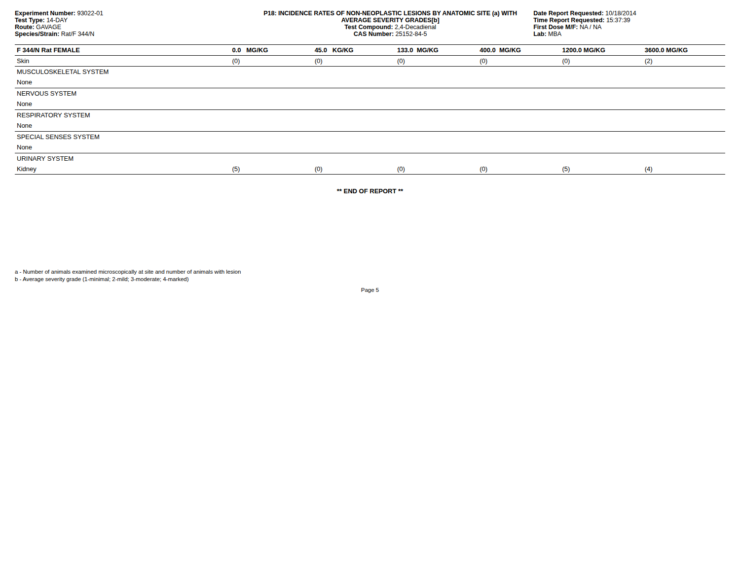| Experiment Number: 93022-01 Test Type: 14-DAY Route: GAVAGE Species/Strain: Rat/F 344/N | P18: INCIDENCE RATES OF NON-NEOPLASTIC LESIONS BY ANATOMIC SITE (a) WITH AVERAGE SEVERITY GRADES[b] Test Compound: 2,4-Decadienal CAS Number: 25152-84-5 | Date Report Requested: 10/18/2014 Time Report Requested: 15:37:39 First Dose M/F: NA / NA Lab: MBA |
| F 344/N Rat FEMALE | 0.0 MG/KG | 45.0 KG/KG | 133.0 MG/KG | 400.0 MG/KG | 1200.0 MG/KG | 3600.0 MG/KG |
| Skin | (0) | (0) | (0) | (0) | (0) | (2) |
| MUSCULOSKELETAL SYSTEM |
| None | | | | | | |
| NERVOUS SYSTEM |
| None | | | | | | |
| RESPIRATORY SYSTEM |
| None | | | | | | |
| SPECIAL SENSES SYSTEM |
| None | | | | | | |
| URINARY SYSTEM |
| Kidney | (5) | (0) | (0) | (0) | (5) | (4) |
** END OF REPORT **
a - Number of animals examined microscopically at site and number of animals with lesion
b - Average severity grade (1-minimal; 2-mild; 3-moderate; 4-marked)
Page 5